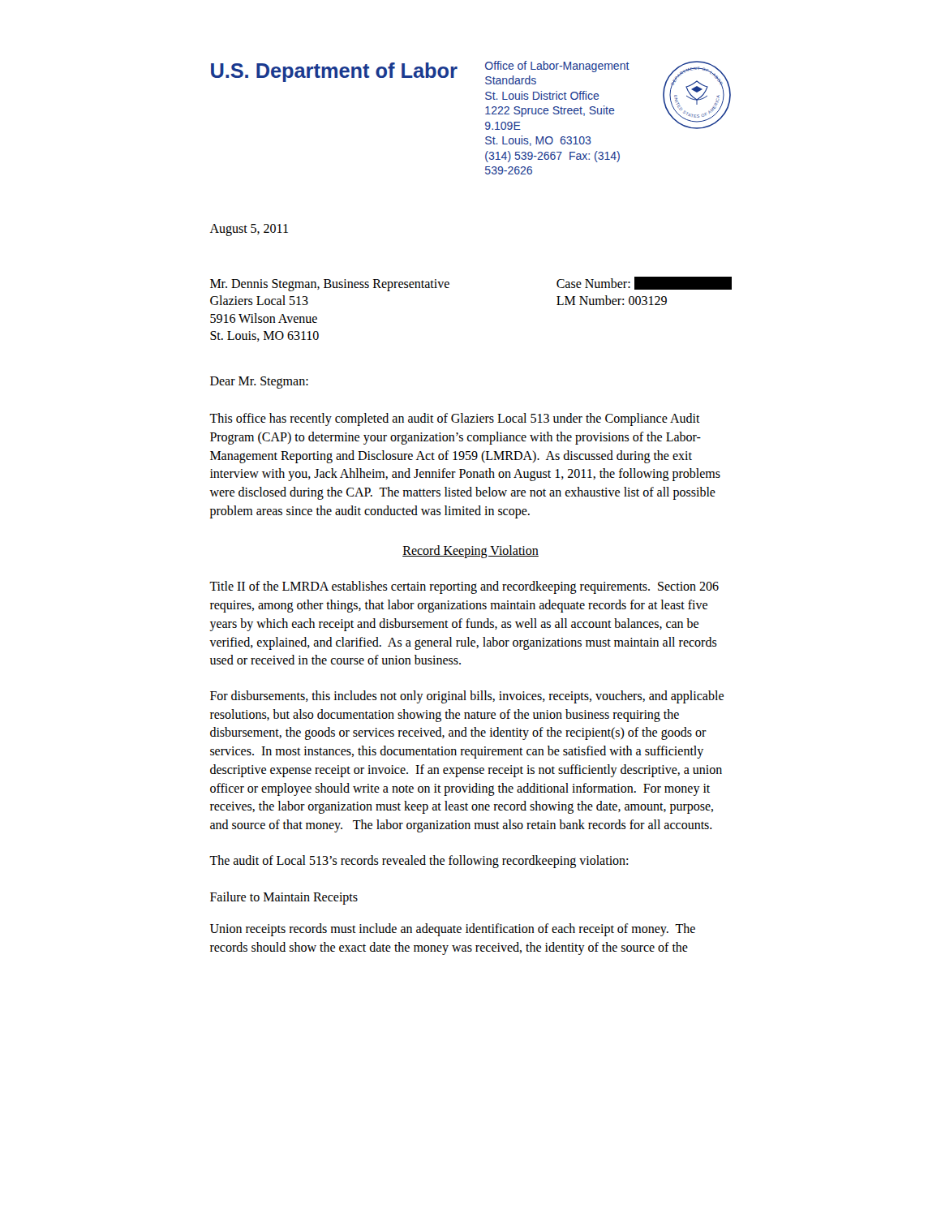U.S. Department of Labor
Office of Labor-Management Standards
St. Louis District Office
1222 Spruce Street, Suite 9.109E
St. Louis, MO 63103
(314) 539-2667 Fax: (314) 539-2626
DEPARTMENT OF LABOR UNITED STATES OF AMERICA
August 5, 2011
Mr. Dennis Stegman, Business Representative
Glaziers Local 513
5916 Wilson Avenue
St. Louis, MO 63110
Case Number:
LM Number: 003129
Dear Mr. Stegman:
This office has recently completed an audit of Glaziers Local 513 under the Compliance Audit Program (CAP) to determine your organization’s compliance with the provisions of the Labor-Management Reporting and Disclosure Act of 1959 (LMRDA). As discussed during the exit interview with you, Jack Ahlheim, and Jennifer Ponath on August 1, 2011, the following problems were disclosed during the CAP. The matters listed below are not an exhaustive list of all possible problem areas since the audit conducted was limited in scope.
Record Keeping Violation
Title II of the LMRDA establishes certain reporting and recordkeeping requirements. Section 206 requires, among other things, that labor organizations maintain adequate records for at least five years by which each receipt and disbursement of funds, as well as all account balances, can be verified, explained, and clarified. As a general rule, labor organizations must maintain all records used or received in the course of union business.
For disbursements, this includes not only original bills, invoices, receipts, vouchers, and applicable resolutions, but also documentation showing the nature of the union business requiring the disbursement, the goods or services received, and the identity of the recipient(s) of the goods or services. In most instances, this documentation requirement can be satisfied with a sufficiently descriptive expense receipt or invoice. If an expense receipt is not sufficiently descriptive, a union officer or employee should write a note on it providing the additional information. For money it receives, the labor organization must keep at least one record showing the date, amount, purpose, and source of that money. The labor organization must also retain bank records for all accounts.
The audit of Local 513’s records revealed the following recordkeeping violation:
Failure to Maintain Receipts
Union receipts records must include an adequate identification of each receipt of money. The records should show the exact date the money was received, the identity of the source of the